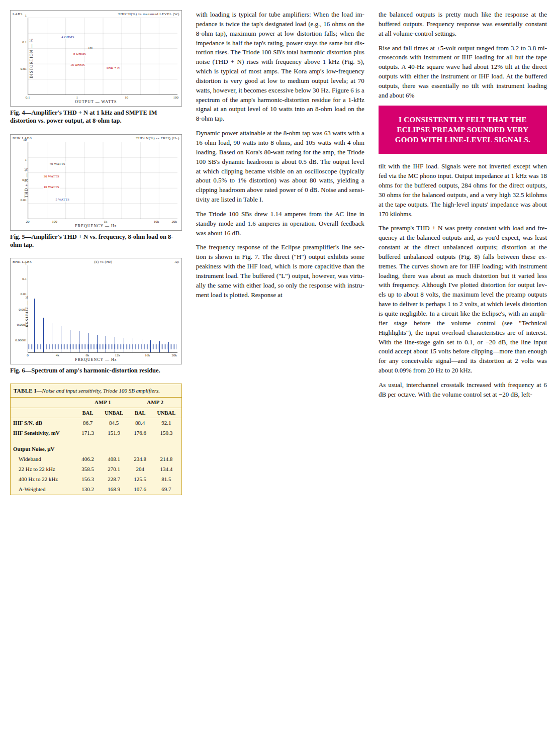LABS THD+N(%) vs measured LEVEL (W)
DISTORTION — %
1 0.1 0.01
4 OHMS IM 8 OHMS 16 OHMS THD + N
0.1 1 10 100
OUTPUT — WATTS
Fig. 4—Amplifier's THD + N at 1 kHz and SMPTE IM distortion vs. power output, at 8-ohm tap.
BHK LABS THD+N(%) vs FREQ (Hz)
THD + N — %
10 1 0.1 0.01
70 WATTS 30 WATTS 10 WATTS 5 WATTS
20 100 1k 10k 20k
FREQUENCY — Hz
Fig. 5—Amplifier's THD + N vs. frequency, 8-ohm load on 8-ohm tap.
BHK LABS (x) vs (Hz) Ap
RESIDUE — %
1 0.1 0.01 0.001 0.0001 0.00001
0 4k 8k 12k 16k 20k
FREQUENCY — Hz
Fig. 6—Spectrum of amp's harmonic-distortion residue.
TABLE I — Noise and input sensitivity, Triode 100 SB amplifiers.
| | AMP 1 | AMP 2 |
| --- | --- | --- |
| | BAL | UNBAL | BAL | UNBAL |
| IHF S/N, dB | 86.7 | 84.5 | 88.4 | 92.1 |
| IHF Sensitivity, mV | 171.3 | 151.9 | 176.6 | 150.3 |
| Output Noise, µV | | | | |
| Wideband | 406.2 | 408.1 | 234.8 | 214.8 |
| 22 Hz to 22 kHz | 358.5 | 270.1 | 204 | 134.4 |
| 400 Hz to 22 kHz | 156.3 | 228.7 | 125.5 | 81.5 |
| A-Weighted | 130.2 | 168.9 | 107.6 | 69.7 |
with loading is typical for tube amplifiers: When the load impedance is twice the tap's designated load (e.g., 16 ohms on the 8-ohm tap), maximum power at low distortion falls; when the impedance is half the tap's rating, power stays the same but distortion rises. The Triode 100 SB's total harmonic distortion plus noise (THD + N) rises with frequency above 1 kHz (Fig. 5), which is typical of most amps. The Kora amp's low-frequency distortion is very good at low to medium output levels; at 70 watts, however, it becomes excessive below 30 Hz. Figure 6 is a spectrum of the amp's harmonic-distortion residue for a 1-kHz signal at an output level of 10 watts into an 8-ohm load on the 8-ohm tap.
Dynamic power attainable at the 8-ohm tap was 63 watts with a 16-ohm load, 90 watts into 8 ohms, and 105 watts with 4-ohm loading. Based on Kora's 80-watt rating for the amp, the Triode 100 SB's dynamic headroom is about 0.5 dB. The output level at which clipping became visible on an oscilloscope (typically about 0.5% to 1% distortion) was about 80 watts, yielding a clipping headroom above rated power of 0 dB. Noise and sensitivity are listed in Table I.
The Triode 100 SBs drew 1.14 amperes from the AC line in standby mode and 1.6 amperes in operation. Overall feedback was about 16 dB.
The frequency response of the Eclipse preamplifier's line section is shown in Fig. 7. The direct ("H") output exhibits some peakiness with the IHF load, which is more capacitive than the instrument load. The buffered ("L") output, however, was virtually the same with either load, so only the response with instrument load is plotted. Response at
the balanced outputs is pretty much like the response at the buffered outputs. Frequency response was essentially constant at all volume-control settings.
Rise and fall times at ±5-volt output ranged from 3.2 to 3.8 microseconds with instrument or IHF loading for all but the tape outputs. A 40-Hz square wave had about 12% tilt at the direct outputs with either the instrument or IHF load. At the buffered outputs, there was essentially no tilt with instrument loading and about 6%
I CONSISTENTLY FELT THAT THE ECLIPSE PREAMP SOUNDED VERY GOOD WITH LINE-LEVEL SIGNALS.
tilt with the IHF load. Signals were not inverted except when fed via the MC phono input. Output impedance at 1 kHz was 18 ohms for the buffered outputs, 284 ohms for the direct outputs, 30 ohms for the balanced outputs, and a very high 32.5 kilohms at the tape outputs. The high-level inputs' impedance was about 170 kilohms.
The preamp's THD + N was pretty constant with load and frequency at the balanced outputs and, as you'd expect, was least constant at the direct unbalanced outputs; distortion at the buffered unbalanced outputs (Fig. 8) falls between these extremes. The curves shown are for IHF loading; with instrument loading, there was about as much distortion but it varied less with frequency. Although I've plotted distortion for output levels up to about 8 volts, the maximum level the preamp outputs have to deliver is perhaps 1 to 2 volts, at which levels distortion is quite negligible. In a circuit like the Eclipse's, with an amplifier stage before the volume control (see "Technical Highlights"), the input overload characteristics are of interest. With the line-stage gain set to 0.1, or −20 dB, the line input could accept about 15 volts before clipping—more than enough for any conceivable signal—and its distortion at 2 volts was about 0.09% from 20 Hz to 20 kHz.
As usual, interchannel crosstalk increased with frequency at 6 dB per octave. With the volume control set at −20 dB, left-